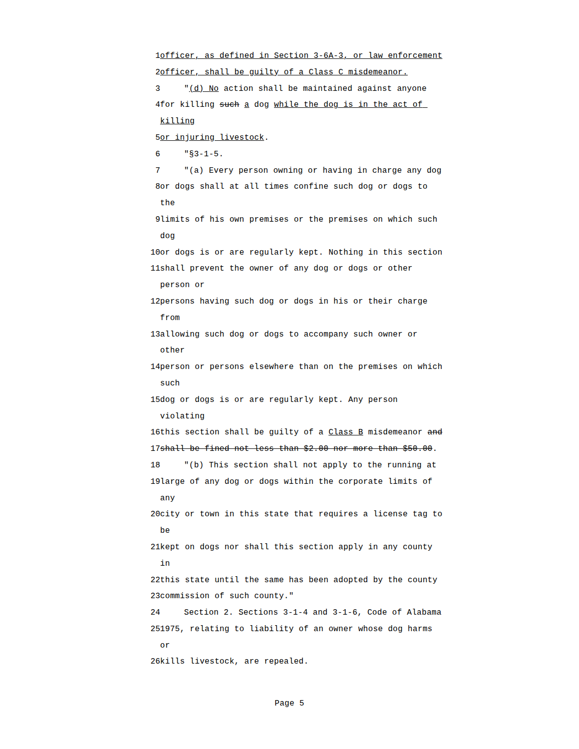| 1 | officer, as defined in Section 3-6A-3, or law enforcement |
| 2 | officer, shall be guilty of a Class C misdemeanor. |
| 3 | " (d) No action shall be maintained against anyone |
| 4 | for killing such a dog while the dog is in the act of killing |
| 5 | or injuring livestock . |
| 6 | "§3-1-5. |
| 7 | "(a) Every person owning or having in charge any dog |
| 8 | or dogs shall at all times confine such dog or dogs to the |
| 9 | limits of his own premises or the premises on which such dog |
| 10 | or dogs is or are regularly kept. Nothing in this section |
| 11 | shall prevent the owner of any dog or dogs or other person or |
| 12 | persons having such dog or dogs in his or their charge from |
| 13 | allowing such dog or dogs to accompany such owner or other |
| 14 | person or persons elsewhere than on the premises on which such |
| 15 | dog or dogs is or are regularly kept. Any person violating |
| 16 | this section shall be guilty of a Class B misdemeanor and |
| 17 | shall be fined not less than $2.00 nor more than $50.00 . |
| 18 | "(b) This section shall not apply to the running at |
| 19 | large of any dog or dogs within the corporate limits of any |
| 20 | city or town in this state that requires a license tag to be |
| 21 | kept on dogs nor shall this section apply in any county in |
| 22 | this state until the same has been adopted by the county |
| 23 | commission of such county." |
| 24 | Section 2. Sections 3-1-4 and 3-1-6, Code of Alabama |
| 25 | 1975, relating to liability of an owner whose dog harms or |
| 26 | kills livestock, are repealed. |
Page 5